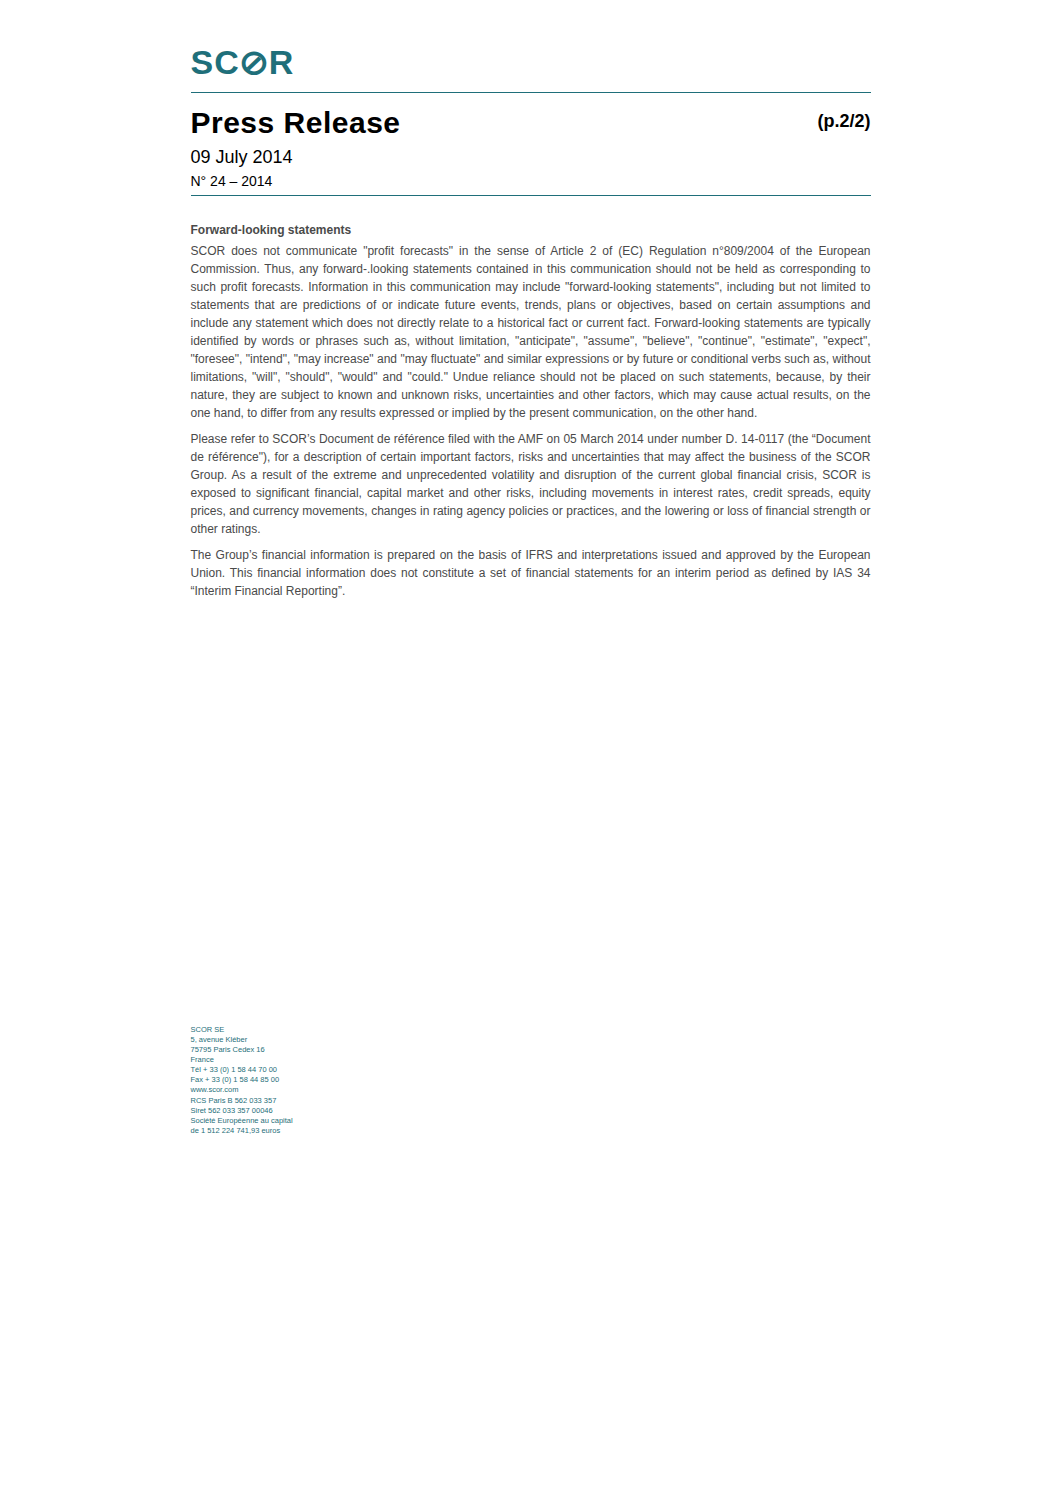SC⊘R
Press Release
09 July 2014
N° 24 – 2014
(p.2/2)
Forward-looking statements
SCOR does not communicate "profit forecasts" in the sense of Article 2 of (EC) Regulation n°809/2004 of the European Commission. Thus, any forward-.looking statements contained in this communication should not be held as corresponding to such profit forecasts. Information in this communication may include "forward-looking statements", including but not limited to statements that are predictions of or indicate future events, trends, plans or objectives, based on certain assumptions and include any statement which does not directly relate to a historical fact or current fact. Forward-looking statements are typically identified by words or phrases such as, without limitation, "anticipate", "assume", "believe", "continue", "estimate", "expect", "foresee", "intend", "may increase" and "may fluctuate" and similar expressions or by future or conditional verbs such as, without limitations, "will", "should", "would" and "could." Undue reliance should not be placed on such statements, because, by their nature, they are subject to known and unknown risks, uncertainties and other factors, which may cause actual results, on the one hand, to differ from any results expressed or implied by the present communication, on the other hand.
Please refer to SCOR’s Document de référence filed with the AMF on 05 March 2014 under number D. 14-0117 (the “Document de référence"), for a description of certain important factors, risks and uncertainties that may affect the business of the SCOR Group. As a result of the extreme and unprecedented volatility and disruption of the current global financial crisis, SCOR is exposed to significant financial, capital market and other risks, including movements in interest rates, credit spreads, equity prices, and currency movements, changes in rating agency policies or practices, and the lowering or loss of financial strength or other ratings.
The Group’s financial information is prepared on the basis of IFRS and interpretations issued and approved by the European Union. This financial information does not constitute a set of financial statements for an interim period as defined by IAS 34 “Interim Financial Reporting”.
SCOR SE
5, avenue Kléber
75795 Paris Cedex 16
France
Tél + 33 (0) 1 58 44 70 00
Fax + 33 (0) 1 58 44 85 00
www.scor.com
RCS Paris B 562 033 357
Siret 562 033 357 00046
Société Européenne au capital
de 1 512 224 741,93 euros